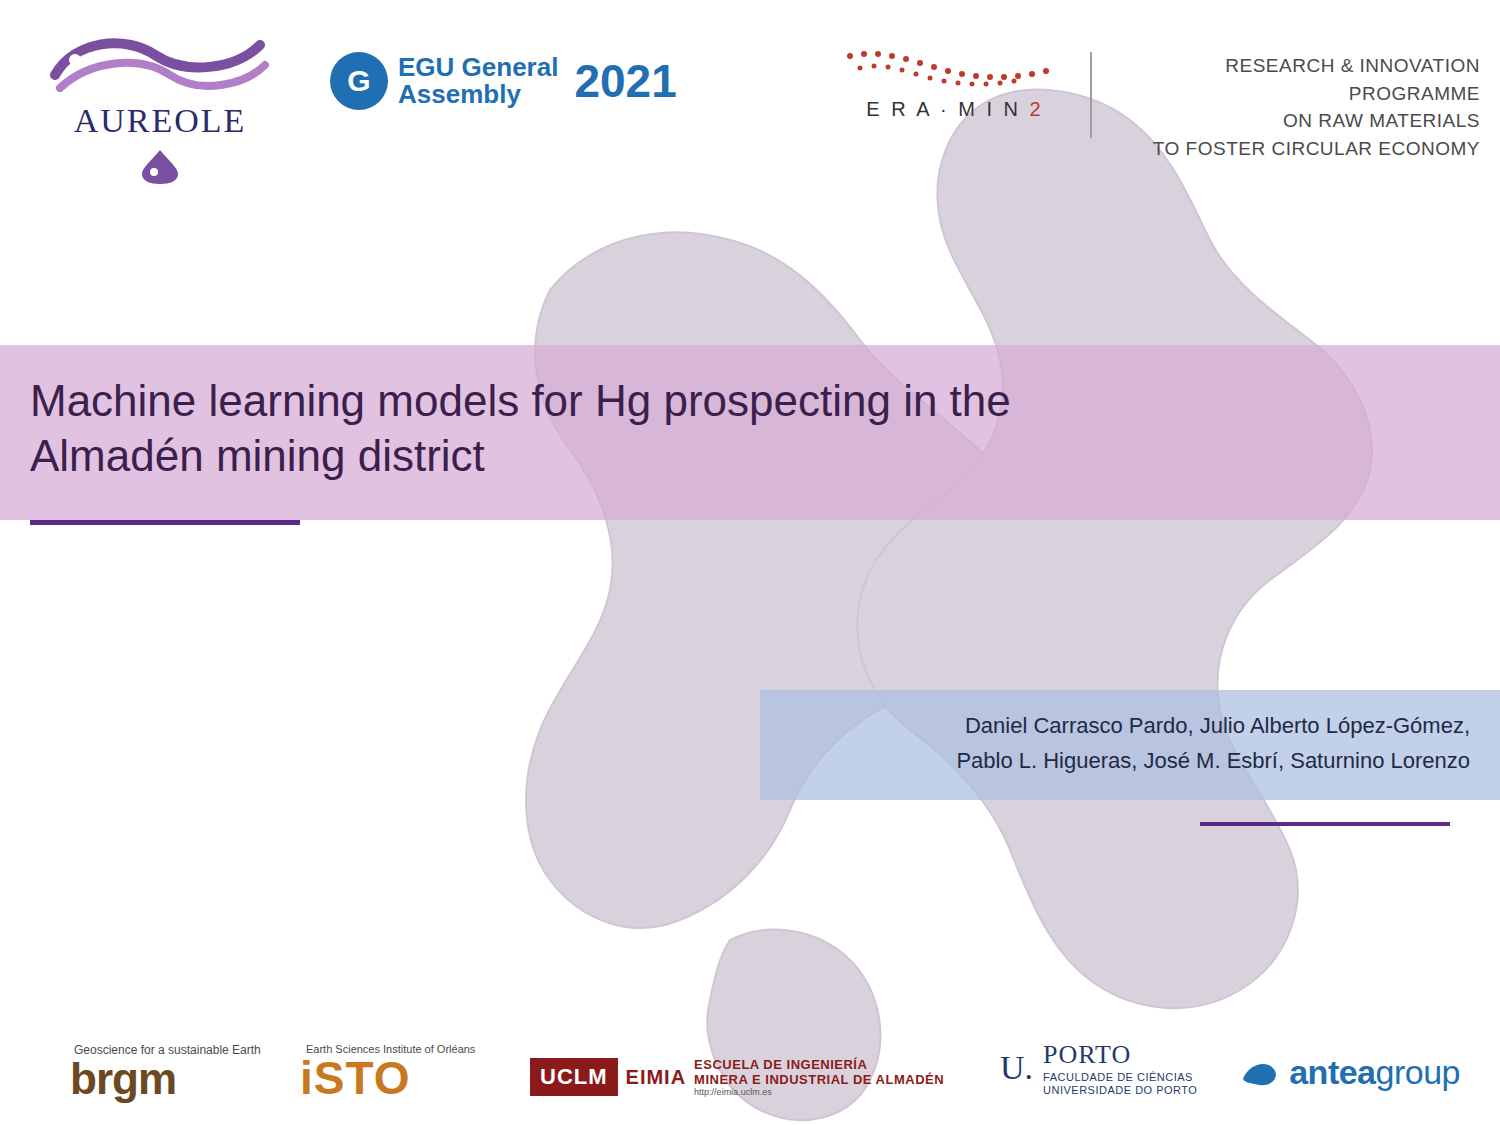AUREOLE
G
EGU General
Assembly
2021
E R A · M I N 2
RESEARCH & INNOVATION PROGRAMME
ON RAW MATERIALS
TO FOSTER CIRCULAR ECONOMY
Machine learning models for Hg prospecting in the
Almadén mining district
Daniel Carrasco Pardo, Julio Alberto López-Gómez,
Pablo L. Higueras, José M. Esbrí, Saturnino Lorenzo
Geoscience for a sustainable Earth
brgm
Earth Sciences Institute of Orléans
iSTO
UCLM
EIMIA
ESCUELA DE INGENIERÍA
MINERA E INDUSTRIAL DE ALMADÉN http://eimia.uclm.es
U.
PORTO
FACULDADE DE CIÊNCIAS
UNIVERSIDADE DO PORTO
anteagroup